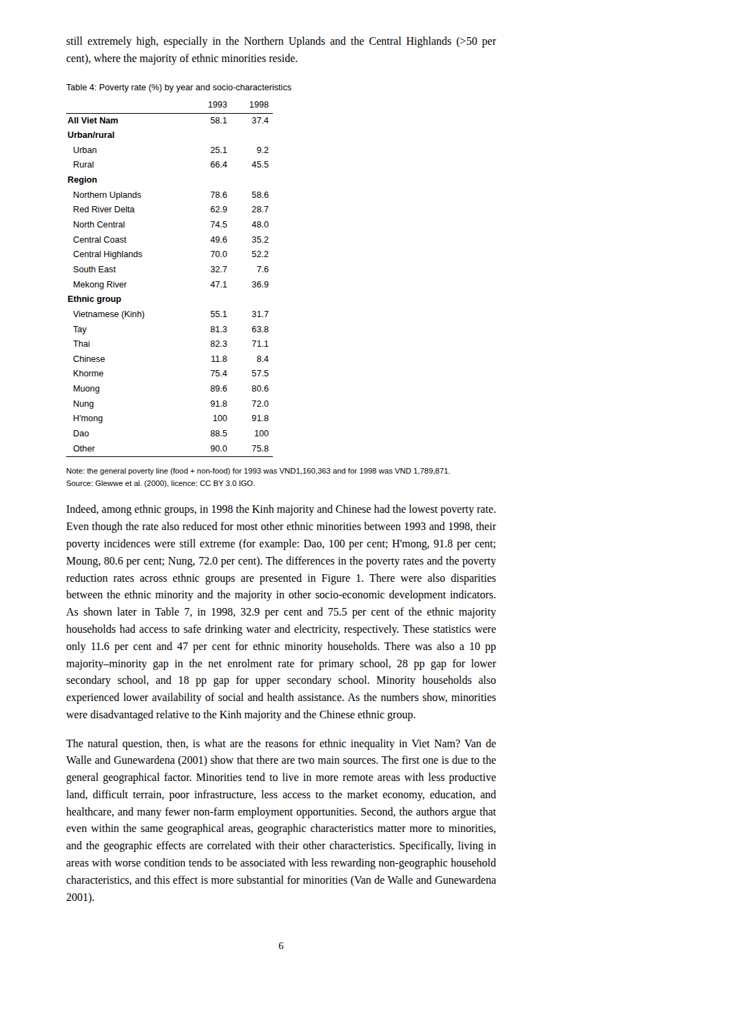still extremely high, especially in the Northern Uplands and the Central Highlands (>50 per cent), where the majority of ethnic minorities reside.
Table 4: Poverty rate (%) by year and socio-characteristics
| | 1993 | 1998 |
| --- | --- | --- |
| All Viet Nam | 58.1 | 37.4 |
| Urban/rural | | |
| Urban | 25.1 | 9.2 |
| Rural | 66.4 | 45.5 |
| Region | | |
| Northern Uplands | 78.6 | 58.6 |
| Red River Delta | 62.9 | 28.7 |
| North Central | 74.5 | 48.0 |
| Central Coast | 49.6 | 35.2 |
| Central Highlands | 70.0 | 52.2 |
| South East | 32.7 | 7.6 |
| Mekong River | 47.1 | 36.9 |
| Ethnic group | | |
| Vietnamese (Kinh) | 55.1 | 31.7 |
| Tay | 81.3 | 63.8 |
| Thai | 82.3 | 71.1 |
| Chinese | 11.8 | 8.4 |
| Khorme | 75.4 | 57.5 |
| Muong | 89.6 | 80.6 |
| Nung | 91.8 | 72.0 |
| H'mong | 100 | 91.8 |
| Dao | 88.5 | 100 |
| Other | 90.0 | 75.8 |
Note: the general poverty line (food + non-food) for 1993 was VND1,160,363 and for 1998 was VND 1,789,871.
Source: Glewwe et al. (2000), licence: CC BY 3.0 IGO.
Indeed, among ethnic groups, in 1998 the Kinh majority and Chinese had the lowest poverty rate. Even though the rate also reduced for most other ethnic minorities between 1993 and 1998, their poverty incidences were still extreme (for example: Dao, 100 per cent; H'mong, 91.8 per cent; Moung, 80.6 per cent; Nung, 72.0 per cent). The differences in the poverty rates and the poverty reduction rates across ethnic groups are presented in Figure 1. There were also disparities between the ethnic minority and the majority in other socio-economic development indicators. As shown later in Table 7, in 1998, 32.9 per cent and 75.5 per cent of the ethnic majority households had access to safe drinking water and electricity, respectively. These statistics were only 11.6 per cent and 47 per cent for ethnic minority households. There was also a 10 pp majority–minority gap in the net enrolment rate for primary school, 28 pp gap for lower secondary school, and 18 pp gap for upper secondary school. Minority households also experienced lower availability of social and health assistance. As the numbers show, minorities were disadvantaged relative to the Kinh majority and the Chinese ethnic group.
The natural question, then, is what are the reasons for ethnic inequality in Viet Nam? Van de Walle and Gunewardena (2001) show that there are two main sources. The first one is due to the general geographical factor. Minorities tend to live in more remote areas with less productive land, difficult terrain, poor infrastructure, less access to the market economy, education, and healthcare, and many fewer non-farm employment opportunities. Second, the authors argue that even within the same geographical areas, geographic characteristics matter more to minorities, and the geographic effects are correlated with their other characteristics. Specifically, living in areas with worse condition tends to be associated with less rewarding non-geographic household characteristics, and this effect is more substantial for minorities (Van de Walle and Gunewardena 2001).
6